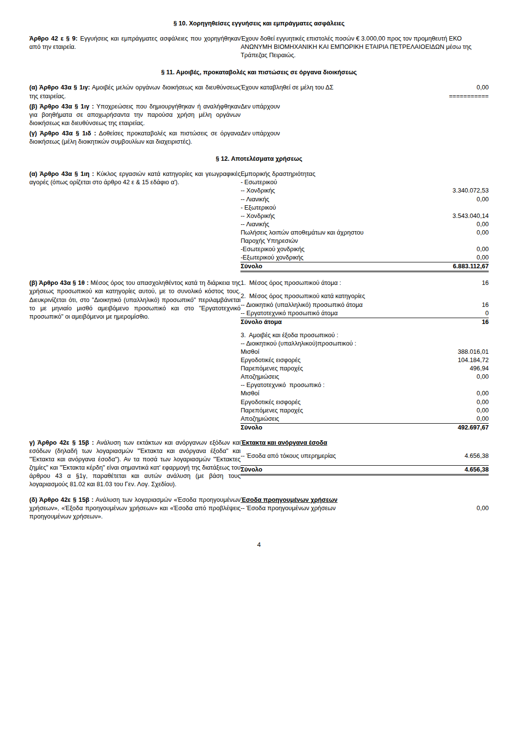§ 10. Χορηγηθείσες εγγυήσεις και εμπράγματες ασφάλειες
| Άρθρο 42 ε § 9: Εγγυήσεις και εμπράγματες ασφάλειες που χορηγήθηκαν από την εταιρεία. | Έχουν δοθεί εγγυητικές επιστολές ποσών € 3.000,00 προς τον προμηθευτή ΕΚΟ ΑΝΩΝΥΜΗ ΒΙΟΜΗΧΑΝΙΚΗ ΚΑΙ ΕΜΠΟΡΙΚΗ ΕΤΑΙΡΙΑ ΠΕΤΡΕΛΑΙΟΕΙΔΩΝ μέσω της Τράπεζας Πειραιώς. |
§ 11. Αμοιβές, προκαταβολές και πιστώσεις σε όργανα διοικήσεως
| (α) Άρθρο 43α § 1ιγ: Αμοιβές μελών οργάνων διοικήσεως και διευθύνσεως της εταιρείας. | / Έχουν καταβληθεί σε μέλη του ΔΣ / 0,00 / / / =========== / |
| (β) Άρθρο 43α § 1ιγ : Υποχρεώσεις που δημιουργήθηκαν ή αναλήφθηκαν για βοηθήματα σε αποχωρήσαντα την παρούσα χρήση μέλη οργάνων διοικήσεως και διευθύνσεως της εταιρείας. | Δεν υπάρχουν |
| (γ) Άρθρο 43α § 1ιδ : Δοθείσες προκαταβολές και πιστώσεις σε όργανα διοικήσεως (μέλη διοικητικών συμβουλίων και διαχειριστές). | Δεν υπάρχουν |
§ 12. Αποτελέσματα χρήσεως
| (α) Άρθρο 43α § 1ιη : Κύκλος εργασιών κατά κατηγορίες και γεωγραφικές αγορές (όπως ορίζεται στο άρθρο 42 ε & 15 εδάφιο α'). | / Εμπορικής δραστηριότητας / / / - Εσωτερικού / / / -- Χονδρικής / 3.340.072,53 / / -- Λιανικής / 0,00 / / - Εξωτερικού / / / -- Χονδρικής / 3.543.040,14 / / -- Λιανικής / 0,00 / / Πωλήσεις λοιπών αποθεμάτων και άχρηστου / 0,00 / / Παροχής Υπηρεσιών / / / -Εσωτερικού χονδρικής / 0,00 / / -Εξωτερικού χονδρικής / 0,00 / / Σύνολο / 6.883.112,67 / |
| (β) Άρθρο 43α § 1θ : Μέσος όρος του απασχοληθέντος κατά τη διάρκεια της χρήσεως προσωπικού και κατηγορίες αυτού, με το συνολικό κόστος τους. Διευκρινίζεται ότι, στο "Διοικητικό (υπαλληλικό) προσωπικό" περιλαμβάνεται το με μηνιαίο μισθό αμειβόμενο προσωπικό και στο "Εργατοτεχνικό προσωπικό" οι αμειβόμενοι με ημερομίσθιο. | / 1. Μέσος όρος προσωπικού άτομα : / 16 / / 2. Μέσος όρος προσωπικού κατά κατηγορίες / / / -- Διοικητικό (υπαλληλικό) προσωπικό άτομα / 16 / / -- Εργατοτεχνικό προσωπικό άτομα / 0 / / Σύνολο άτομα / 16 / / 3. Αμοιβές και έξοδα προσωπικού : / / / -- Διοικητικού (υπαλληλικού)προσωπικού : / / / Μισθοί / 388.016,01 / / Εργοδοτικές εισφορές / 104.184,72 / / Παρεπόμενες παροχές / 496,94 / / Αποζημιώσεις / 0,00 / / -- Εργατοτεχνικό προσωπικό : / / / Μισθοί / 0,00 / / Εργοδοτικές εισφορές / 0,00 / / Παρεπόμενες παροχές / 0,00 / / Αποζημιώσεις / 0,00 / / Σύνολο / 492.697,67 / |
| γ) Άρθρο 42ε § 15β : Ανάλυση των εκτάκτων και ανόργανων εξόδων και εσόδων (δηλαδή των λογαριασμών "Έκτακτα και ανόργανα έξοδα" και "Έκτακτα και ανόργανα έσοδα"). Αν τα ποσά των λογαριασμών "Έκτακτες ζημίες" και "Έκτακτα κέρδη" είναι σημαντικά κατ' εφαρμογή της διατάξεως του άρθρου 43 α §1γ, παραθέτεται και αυτών ανάλυση (με βάση τους λογαριασμούς 81.02 και 81.03 του Γεν. Λογ. Σχεδίου). | / Έκτακτα και ανόργανα έσοδα / / / -- Έσοδα από τόκους υπερημερίας / 4.656,38 / / Σύνολο / 4.656,38 / |
| (δ) Άρθρο 42ε § 15β : Ανάλυση των λογαριασμών «Έσοδα προηγουμένων χρήσεων», «Έξοδα προηγουμένων χρήσεων» και «Έσοδα από προβλέψεις προηγουμένων χρήσεων». | / Έσοδα προηγουμένων χρήσεων / / / -- Έσοδα προηγουμένων χρήσεων / 0,00 / |
4